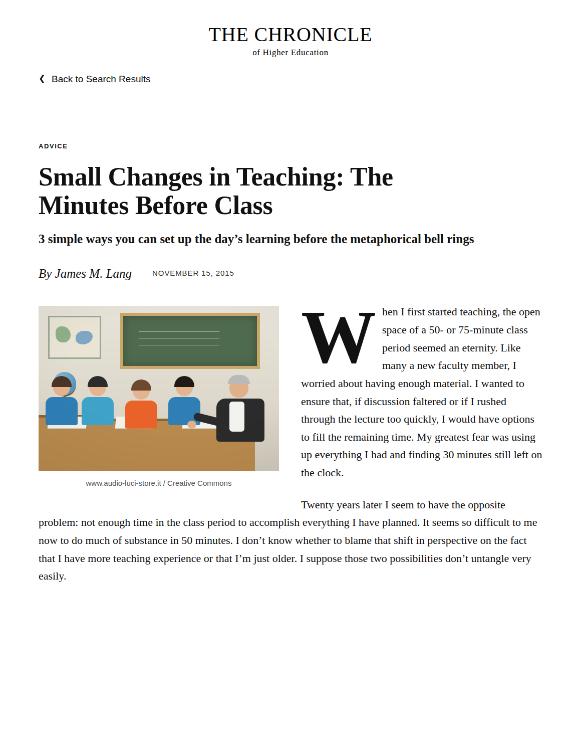THE CHRONICLE
of Higher Education
❮ Back to Search Results
Advice
Small Changes in Teaching: The Minutes Before Class
3 simple ways you can set up the day’s learning before the metaphorical bell rings
By James M. Lang November 15, 2015
www.audio-luci-store.it / Creative Commons
When I first started teaching, the open space of a 50- or 75-minute class period seemed an eternity. Like many a new faculty member, I worried about having enough material. I wanted to ensure that, if discussion faltered or if I rushed through the lecture too quickly, I would have options to fill the remaining time. My greatest fear was using up everything I had and finding 30 minutes still left on the clock.
Twenty years later I seem to have the opposite problem: not enough time in the class period to accomplish everything I have planned. It seems so difficult to me now to do much of substance in 50 minutes. I don’t know whether to blame that shift in perspective on the fact that I have more teaching experience or that I’m just older. I suppose those two possibilities don’t untangle very easily.